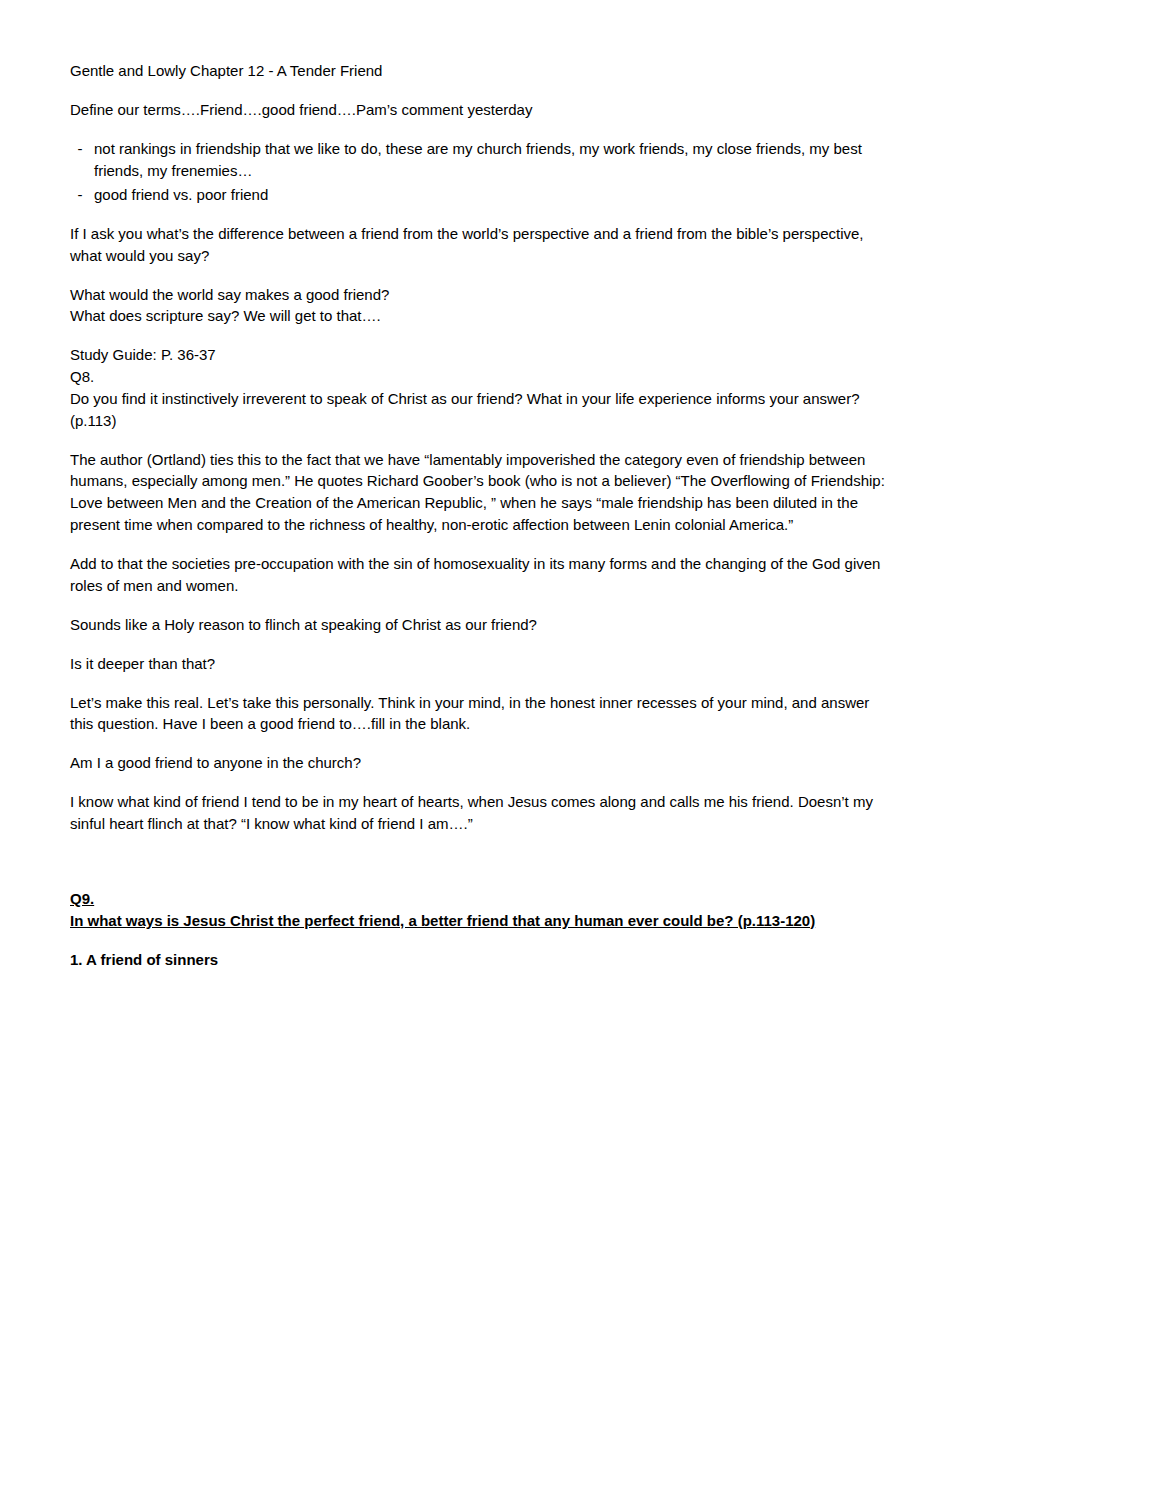Gentle and Lowly Chapter 12 - A Tender Friend
Define our terms….Friend….good friend….Pam’s comment yesterday
not rankings in friendship that we like to do, these are my church friends, my work friends, my close friends, my best friends, my frenemies…
good friend vs. poor friend
If I ask you what’s the difference between a friend from the world’s perspective and a friend from the bible’s perspective, what would you say?
What would the world say makes a good friend?
What does scripture say? We will get to that….
Study Guide: P. 36-37
Q8.
Do you find it instinctively irreverent to speak of Christ as our friend? What in your life experience informs your answer? (p.113)
The author (Ortland) ties this to the fact that we have “lamentably impoverished the category even of friendship between humans, especially among men.” He quotes Richard Goober’s book (who is not a believer) “The Overflowing of Friendship: Love between Men and the Creation of the American Republic, ” when he says “male friendship has been diluted in the present time when compared to the richness of healthy, non-erotic affection between Lenin colonial America.”
Add to that the societies pre-occupation with the sin of homosexuality in its many forms and the changing of the God given roles of men and women.
Sounds like a Holy reason to flinch at speaking of Christ as our friend?
Is it deeper than that?
Let’s make this real. Let’s take this personally. Think in your mind, in the honest inner recesses of your mind, and answer this question. Have I been a good friend to….fill in the blank.
Am I a good friend to anyone in the church?
I know what kind of friend I tend to be in my heart of hearts, when Jesus comes along and calls me his friend. Doesn’t my sinful heart flinch at that? “I know what kind of friend I am….”
Q9.
In what ways is Jesus Christ the perfect friend, a better friend that any human ever could be? (p.113-120)
1. A friend of sinners